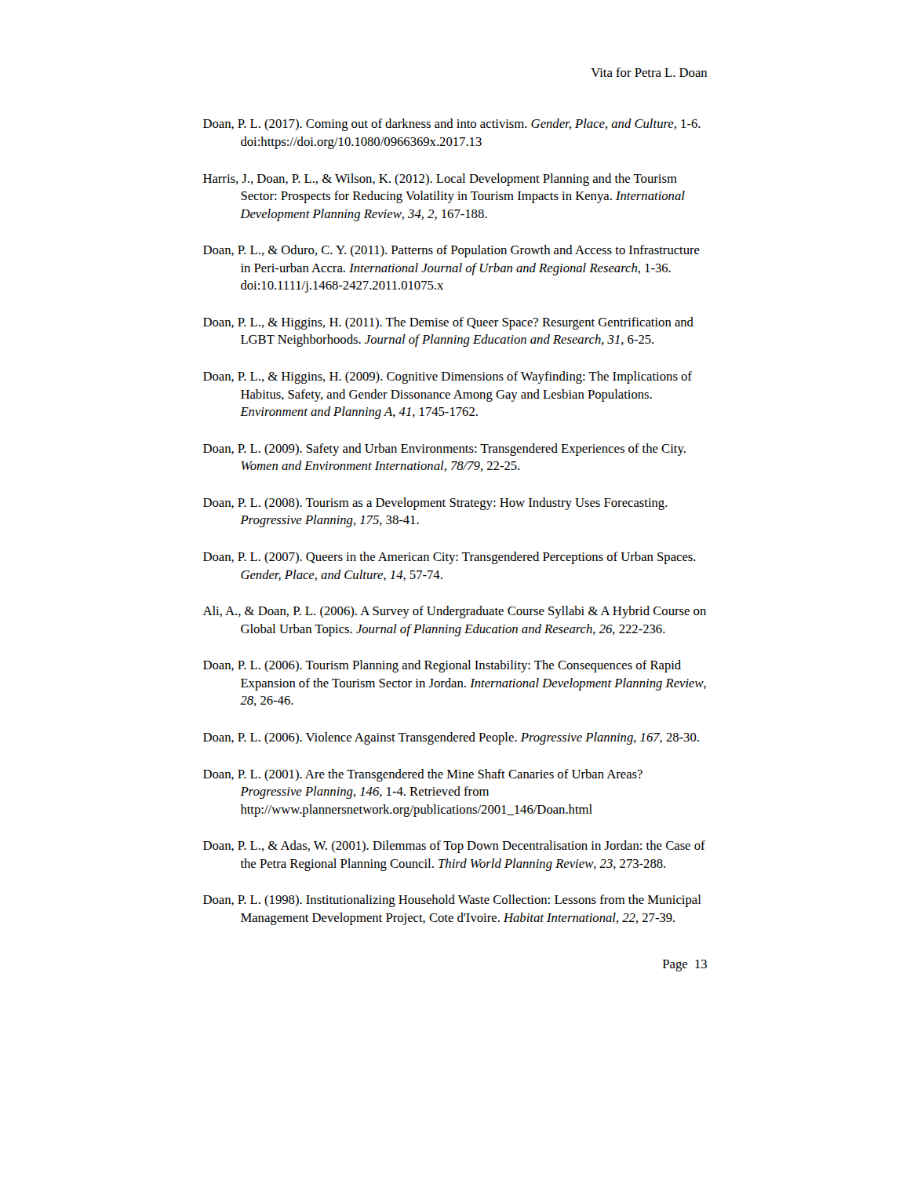Vita for Petra L. Doan
Doan, P. L. (2017). Coming out of darkness and into activism. Gender, Place, and Culture, 1-6. doi:https://doi.org/10.1080/0966369x.2017.13
Harris, J., Doan, P. L., & Wilson, K. (2012). Local Development Planning and the Tourism Sector: Prospects for Reducing Volatility in Tourism Impacts in Kenya. International Development Planning Review, 34, 2, 167-188.
Doan, P. L., & Oduro, C. Y. (2011). Patterns of Population Growth and Access to Infrastructure in Peri-urban Accra. International Journal of Urban and Regional Research, 1-36. doi:10.1111/j.1468-2427.2011.01075.x
Doan, P. L., & Higgins, H. (2011). The Demise of Queer Space? Resurgent Gentrification and LGBT Neighborhoods. Journal of Planning Education and Research, 31, 6-25.
Doan, P. L., & Higgins, H. (2009). Cognitive Dimensions of Wayfinding: The Implications of Habitus, Safety, and Gender Dissonance Among Gay and Lesbian Populations. Environment and Planning A, 41, 1745-1762.
Doan, P. L. (2009). Safety and Urban Environments: Transgendered Experiences of the City. Women and Environment International, 78/79, 22-25.
Doan, P. L. (2008). Tourism as a Development Strategy: How Industry Uses Forecasting. Progressive Planning, 175, 38-41.
Doan, P. L. (2007). Queers in the American City: Transgendered Perceptions of Urban Spaces. Gender, Place, and Culture, 14, 57-74.
Ali, A., & Doan, P. L. (2006). A Survey of Undergraduate Course Syllabi & A Hybrid Course on Global Urban Topics. Journal of Planning Education and Research, 26, 222-236.
Doan, P. L. (2006). Tourism Planning and Regional Instability: The Consequences of Rapid Expansion of the Tourism Sector in Jordan. International Development Planning Review, 28, 26-46.
Doan, P. L. (2006). Violence Against Transgendered People. Progressive Planning, 167, 28-30.
Doan, P. L. (2001). Are the Transgendered the Mine Shaft Canaries of Urban Areas? Progressive Planning, 146, 1-4. Retrieved from http://www.plannersnetwork.org/publications/2001_146/Doan.html
Doan, P. L., & Adas, W. (2001). Dilemmas of Top Down Decentralisation in Jordan: the Case of the Petra Regional Planning Council. Third World Planning Review, 23, 273-288.
Doan, P. L. (1998). Institutionalizing Household Waste Collection: Lessons from the Municipal Management Development Project, Cote d'Ivoire. Habitat International, 22, 27-39.
Page 13